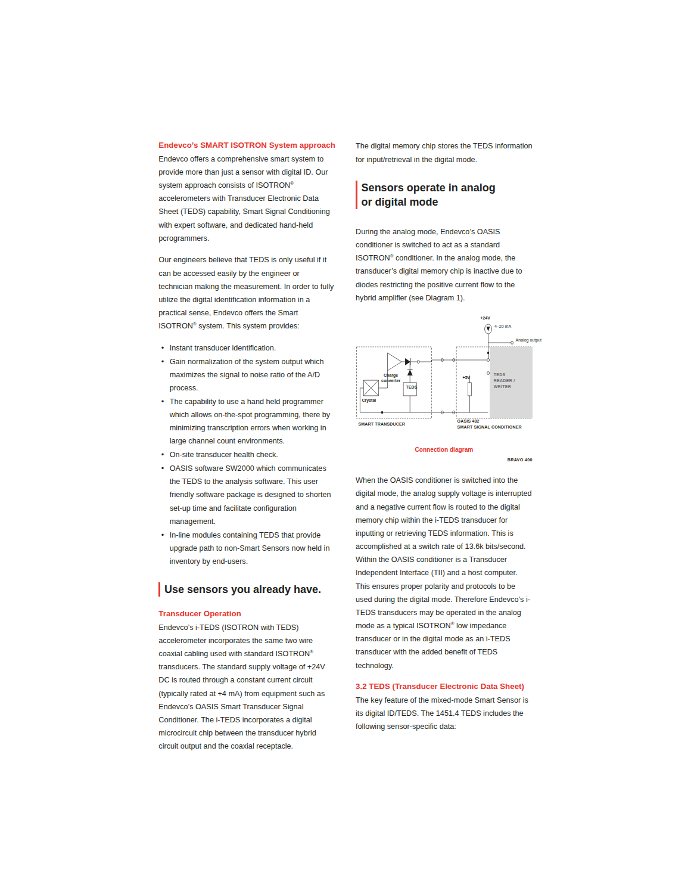Endevco’s SMART ISOTRON System approach
Endevco offers a comprehensive smart system to provide more than just a sensor with digital ID. Our system approach consists of ISOTRON® accelerometers with Transducer Electronic Data Sheet (TEDS) capability, Smart Signal Conditioning with expert software, and dedicated hand-held pcrogrammers.
Our engineers believe that TEDS is only useful if it can be accessed easily by the engineer or technician making the measurement. In order to fully utilize the digital identification information in a practical sense, Endevco offers the Smart ISOTRON® system. This system provides:
Instant transducer identification.
Gain normalization of the system output which maximizes the signal to noise ratio of the A/D process.
The capability to use a hand held programmer which allows on-the-spot programming, there by minimizing transcription errors when working in large channel count environments.
On-site transducer health check.
OASIS software SW2000 which communicates the TEDS to the analysis software. This user friendly software package is designed to shorten set-up time and facilitate configuration management.
In-line modules containing TEDS that provide upgrade path to non-Smart Sensors now held in inventory by end-users.
Use sensors you already have.
Transducer Operation
Endevco’s i-TEDS (ISOTRON with TEDS) accelerometer incorporates the same two wire coaxial cabling used with standard ISOTRON® transducers. The standard supply voltage of +24V DC is routed through a constant current circuit (typically rated at +4 mA) from equipment such as Endevco’s OASIS Smart Transducer Signal Conditioner. The i-TEDS incorporates a digital microcircuit chip between the transducer hybrid circuit output and the coaxial receptacle.
The digital memory chip stores the TEDS information for input/retrieval in the digital mode.
Sensors operate in analog
or digital mode
During the analog mode, Endevco’s OASIS conditioner is switched to act as a standard ISOTRON® conditioner. In the analog mode, the transducer’s digital memory chip is inactive due to diodes restricting the positive current flow to the hybrid amplifier (see Diagram 1).
+24V
4–20 mA
Analog output
Analog
Digital
+5V
Charge
converter
Crystal
TEDS
SMART TRANSDUCER
OASIS 482
SMART SIGNAL CONDITIONER
TEDS
READER /
WRITER
Connection diagram
BRAVO 400
When the OASIS conditioner is switched into the digital mode, the analog supply voltage is interrupted and a negative current flow is routed to the digital memory chip within the i-TEDS transducer for inputting or retrieving TEDS information. This is accomplished at a switch rate of 13.6k bits/second. Within the OASIS conditioner is a Transducer Independent Interface (TII) and a host computer. This ensures proper polarity and protocols to be used during the digital mode. Therefore Endevco’s i-TEDS transducers may be operated in the analog mode as a typical ISOTRON® low impedance transducer or in the digital mode as an i-TEDS transducer with the added benefit of TEDS technology.
3.2 TEDS (Transducer Electronic Data Sheet)
The key feature of the mixed-mode Smart Sensor is its digital ID/TEDS. The 1451.4 TEDS includes the following sensor-specific data: